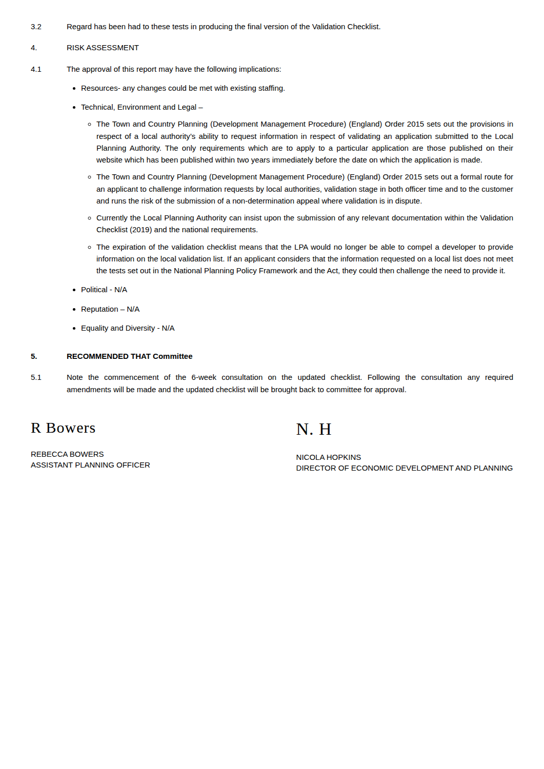3.2
Regard has been had to these tests in producing the final version of the Validation Checklist.
4.
RISK ASSESSMENT
4.1
The approval of this report may have the following implications:
Resources- any changes could be met with existing staffing.
Technical, Environment and Legal –
The Town and Country Planning (Development Management Procedure) (England) Order 2015 sets out the provisions in respect of a local authority’s ability to request information in respect of validating an application submitted to the Local Planning Authority. The only requirements which are to apply to a particular application are those published on their website which has been published within two years immediately before the date on which the application is made.
The Town and Country Planning (Development Management Procedure) (England) Order 2015 sets out a formal route for an applicant to challenge information requests by local authorities, validation stage in both officer time and to the customer and runs the risk of the submission of a non-determination appeal where validation is in dispute.
Currently the Local Planning Authority can insist upon the submission of any relevant documentation within the Validation Checklist (2019) and the national requirements.
The expiration of the validation checklist means that the LPA would no longer be able to compel a developer to provide information on the local validation list. If an applicant considers that the information requested on a local list does not meet the tests set out in the National Planning Policy Framework and the Act, they could then challenge the need to provide it.
Political - N/A
Reputation – N/A
Equality and Diversity - N/A
5.
RECOMMENDED THAT Committee
5.1
Note the commencement of the 6-week consultation on the updated checklist. Following the consultation any required amendments will be made and the updated checklist will be brought back to committee for approval.
R Bowers
REBECCA BOWERS
ASSISTANT PLANNING OFFICER
N. H
NICOLA HOPKINS
DIRECTOR OF ECONOMIC DEVELOPMENT AND PLANNING